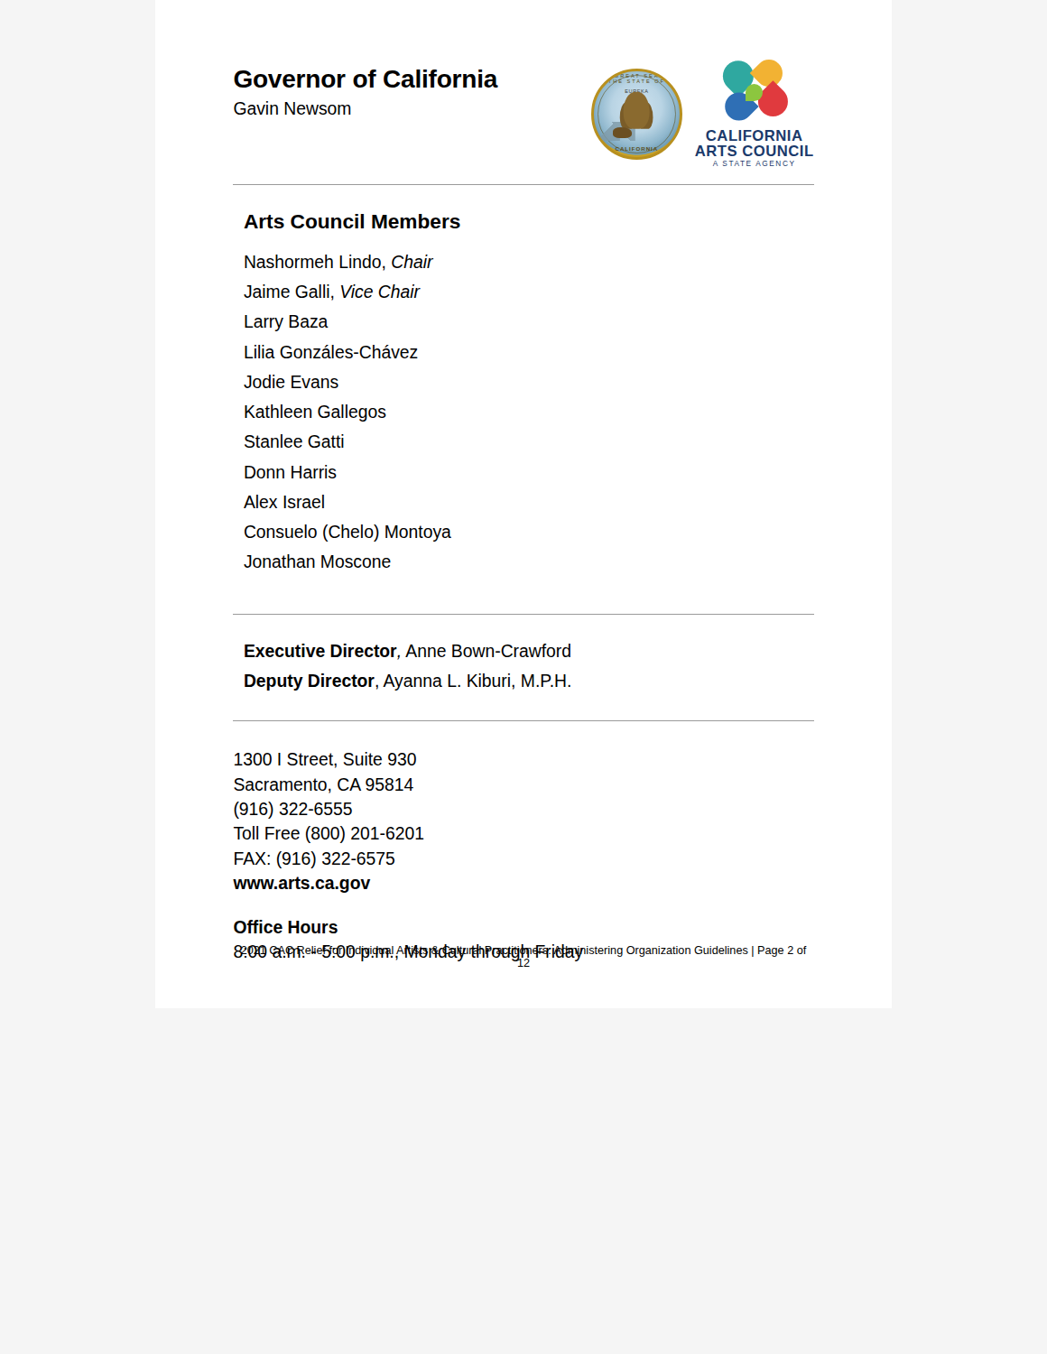Governor of California
Gavin Newsom
THE GREAT SEAL OF THE STATE OF
CALIFORNIA ARTS COUNCIL A STATE AGENCY
Arts Council Members
Nashormeh Lindo, Chair
Jaime Galli, Vice Chair
Larry Baza
Lilia Gonzáles-Chávez
Jodie Evans
Kathleen Gallegos
Stanlee Gatti
Donn Harris
Alex Israel
Consuelo (Chelo) Montoya
Jonathan Moscone
Executive Director, Anne Bown-Crawford
Deputy Director, Ayanna L. Kiburi, M.P.H.
1300 I Street, Suite 930
Sacramento, CA 95814
(916) 322-6555
Toll Free (800) 201-6201
FAX: (916) 322-6575
www.arts.ca.gov
Office Hours 8:00 a.m. - 5:00 p.m., Monday through Friday
2021 CAC Relief for Individual Artists & Cultural Practitioners: Administering Organization Guidelines | Page 2 of 12